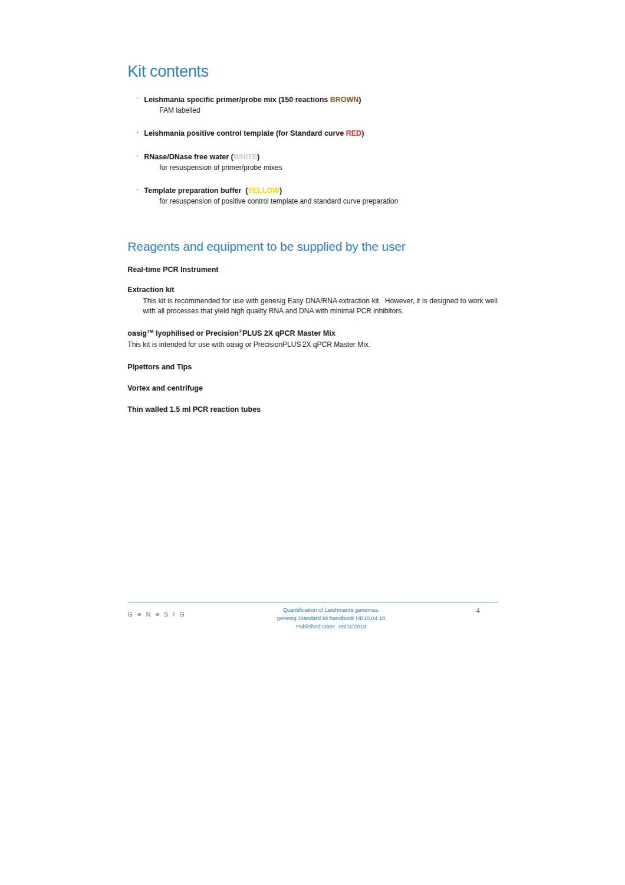Kit contents
Leishmania specific primer/probe mix (150 reactions BROWN)
FAM labelled
Leishmania positive control template (for Standard curve RED)
RNase/DNase free water (WHITE)
for resuspension of primer/probe mixes
Template preparation buffer (YELLOW)
for resuspension of positive control template and standard curve preparation
Reagents and equipment to be supplied by the user
Real-time PCR Instrument
Extraction kit
This kit is recommended for use with genesig Easy DNA/RNA extraction kit. However, it is designed to work well with all processes that yield high quality RNA and DNA with minimal PCR inhibitors.
oasigTM lyophilised or Precision®PLUS 2X qPCR Master Mix
This kit is intended for use with oasig or PrecisionPLUS 2X qPCR Master Mix.
Pipettors and Tips
Vortex and centrifuge
Thin walled 1.5 ml PCR reaction tubes
G ≡ N ≡ S I G
Quantification of Leishmania genomes.
genesig Standard kit handbook HB10.04.10
Published Date: 09/11/2018
4